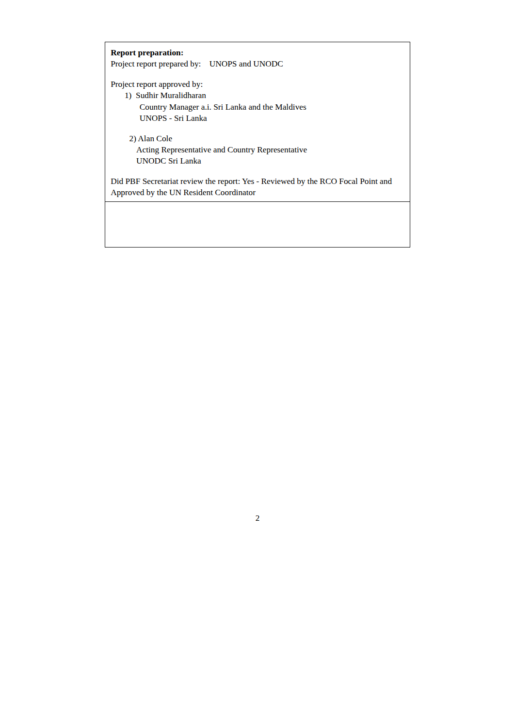Report preparation:
Project report prepared by: UNOPS and UNODC
Project report approved by:
1) Sudhir Muralidharan
Country Manager a.i. Sri Lanka and the Maldives
UNOPS - Sri Lanka
2) Alan Cole
Acting Representative and Country Representative
UNODC Sri Lanka
Did PBF Secretariat review the report: Yes - Reviewed by the RCO Focal Point and Approved by the UN Resident Coordinator
2